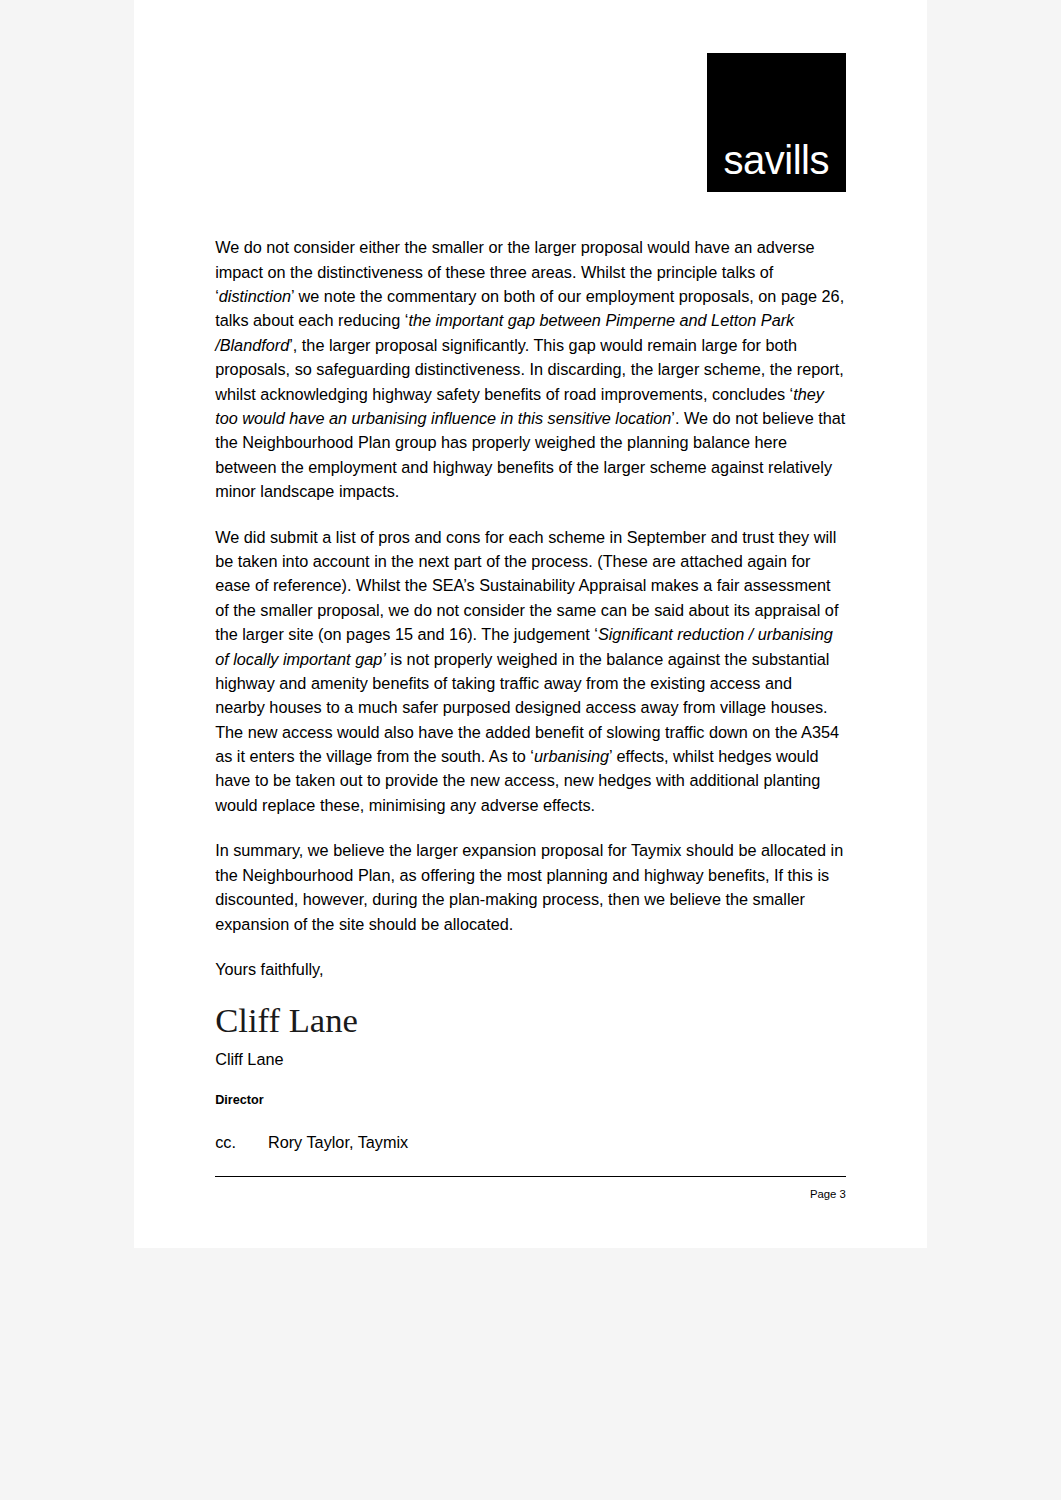savills
We do not consider either the smaller or the larger proposal would have an adverse impact on the distinctiveness of these three areas. Whilst the principle talks of ‘distinction’ we note the commentary on both of our employment proposals, on page 26, talks about each reducing ‘the important gap between Pimperne and Letton Park /Blandford’, the larger proposal significantly. This gap would remain large for both proposals, so safeguarding distinctiveness. In discarding, the larger scheme, the report, whilst acknowledging highway safety benefits of road improvements, concludes ‘they too would have an urbanising influence in this sensitive location’. We do not believe that the Neighbourhood Plan group has properly weighed the planning balance here between the employment and highway benefits of the larger scheme against relatively minor landscape impacts.
We did submit a list of pros and cons for each scheme in September and trust they will be taken into account in the next part of the process. (These are attached again for ease of reference). Whilst the SEA’s Sustainability Appraisal makes a fair assessment of the smaller proposal, we do not consider the same can be said about its appraisal of the larger site (on pages 15 and 16). The judgement ‘Significant reduction / urbanising of locally important gap’ is not properly weighed in the balance against the substantial highway and amenity benefits of taking traffic away from the existing access and nearby houses to a much safer purposed designed access away from village houses. The new access would also have the added benefit of slowing traffic down on the A354 as it enters the village from the south. As to ‘urbanising’ effects, whilst hedges would have to be taken out to provide the new access, new hedges with additional planting would replace these, minimising any adverse effects.
In summary, we believe the larger expansion proposal for Taymix should be allocated in the Neighbourhood Plan, as offering the most planning and highway benefits, If this is discounted, however, during the plan-making process, then we believe the smaller expansion of the site should be allocated.
Yours faithfully,
Cliff Lane
Cliff Lane
Director
cc. Rory Taylor, Taymix
Page 3